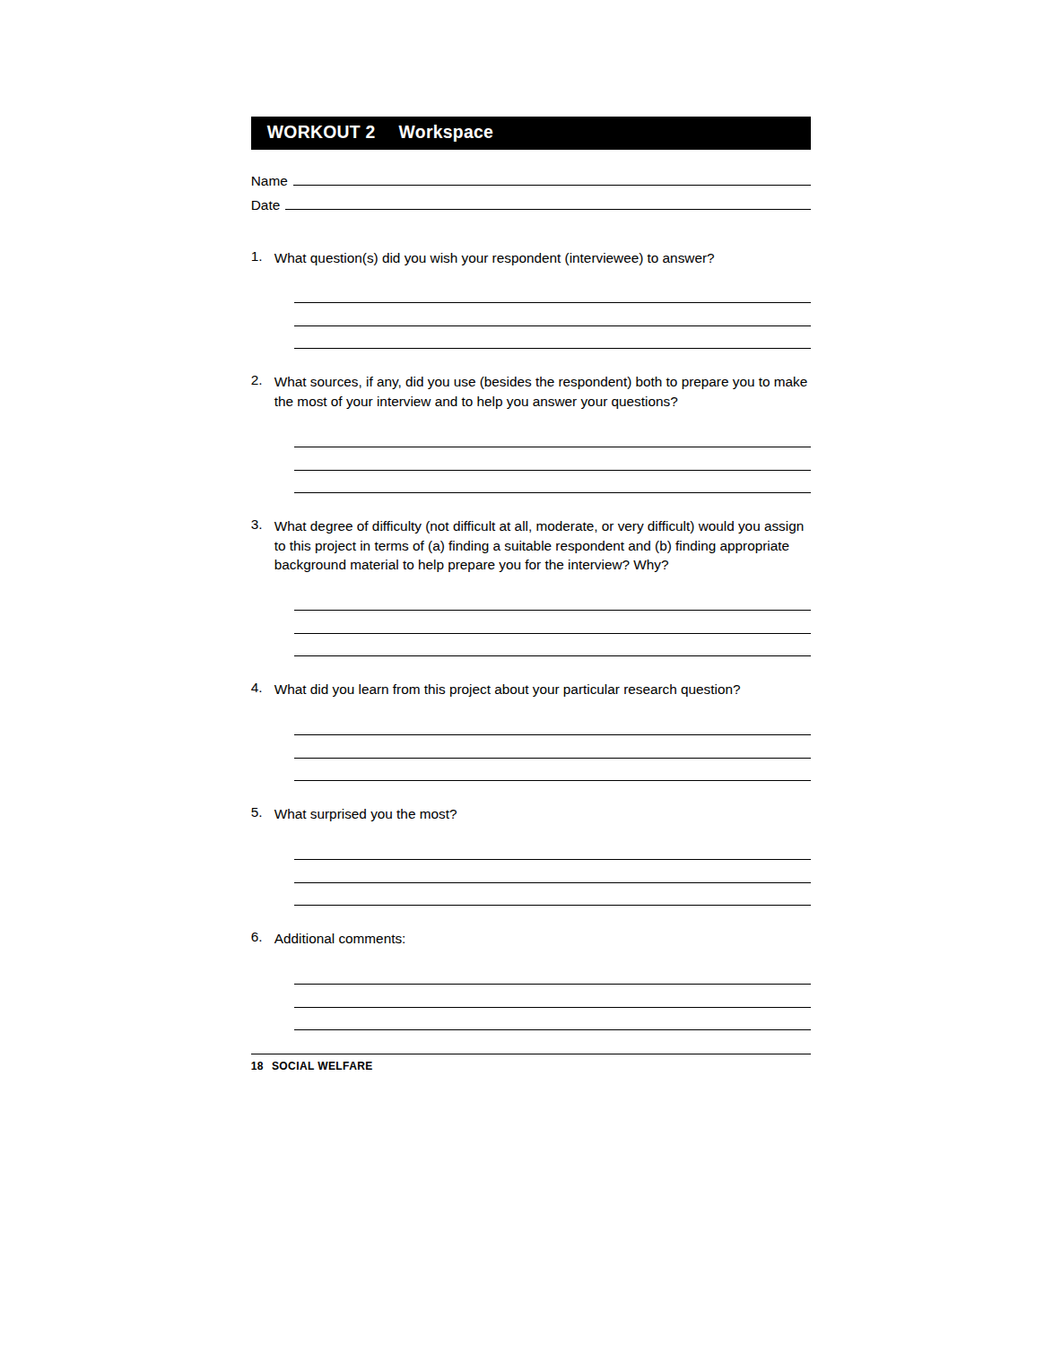WORKOUT 2 Workspace
Name
Date
What question(s) did you wish your respondent (interviewee) to answer?
What sources, if any, did you use (besides the respondent) both to prepare you to make the most of your interview and to help you answer your questions?
What degree of difficulty (not difficult at all, moderate, or very difficult) would you assign to this project in terms of (a) finding a suitable respondent and (b) finding appropriate background material to help prepare you for the interview? Why?
What did you learn from this project about your particular research question?
What surprised you the most?
Additional comments:
18 SOCIAL WELFARE